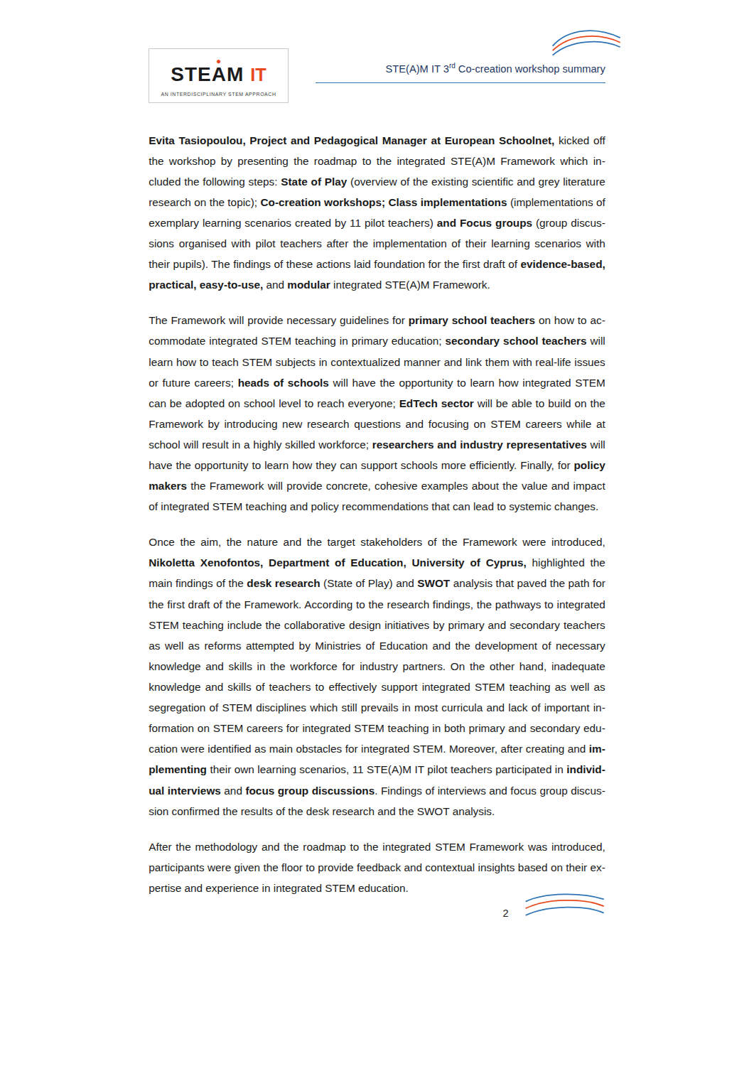●
STE AM IT
an interdisciplinary STEM approach
STE(A)M IT 3rd Co-creation workshop summary
Evita Tasiopoulou, Project and Pedagogical Manager at European Schoolnet, kicked off the workshop by presenting the roadmap to the integrated STE(A)M Framework which included the following steps: State of Play (overview of the existing scientific and grey literature research on the topic); Co-creation workshops; Class implementations (implementations of exemplary learning scenarios created by 11 pilot teachers) and Focus groups (group discussions organised with pilot teachers after the implementation of their learning scenarios with their pupils). The findings of these actions laid foundation for the first draft of evidence-based, practical, easy-to-use, and modular integrated STE(A)M Framework.
The Framework will provide necessary guidelines for primary school teachers on how to accommodate integrated STEM teaching in primary education; secondary school teachers will learn how to teach STEM subjects in contextualized manner and link them with real-life issues or future careers; heads of schools will have the opportunity to learn how integrated STEM can be adopted on school level to reach everyone; EdTech sector will be able to build on the Framework by introducing new research questions and focusing on STEM careers while at school will result in a highly skilled workforce; researchers and industry representatives will have the opportunity to learn how they can support schools more efficiently. Finally, for policy makers the Framework will provide concrete, cohesive examples about the value and impact of integrated STEM teaching and policy recommendations that can lead to systemic changes.
Once the aim, the nature and the target stakeholders of the Framework were introduced, Nikoletta Xenofontos, Department of Education, University of Cyprus, highlighted the main findings of the desk research (State of Play) and SWOT analysis that paved the path for the first draft of the Framework. According to the research findings, the pathways to integrated STEM teaching include the collaborative design initiatives by primary and secondary teachers as well as reforms attempted by Ministries of Education and the development of necessary knowledge and skills in the workforce for industry partners. On the other hand, inadequate knowledge and skills of teachers to effectively support integrated STEM teaching as well as segregation of STEM disciplines which still prevails in most curricula and lack of important information on STEM careers for integrated STEM teaching in both primary and secondary education were identified as main obstacles for integrated STEM. Moreover, after creating and implementing their own learning scenarios, 11 STE(A)M IT pilot teachers participated in individual interviews and focus group discussions. Findings of interviews and focus group discussion confirmed the results of the desk research and the SWOT analysis.
After the methodology and the roadmap to the integrated STEM Framework was introduced, participants were given the floor to provide feedback and contextual insights based on their expertise and experience in integrated STEM education.
2